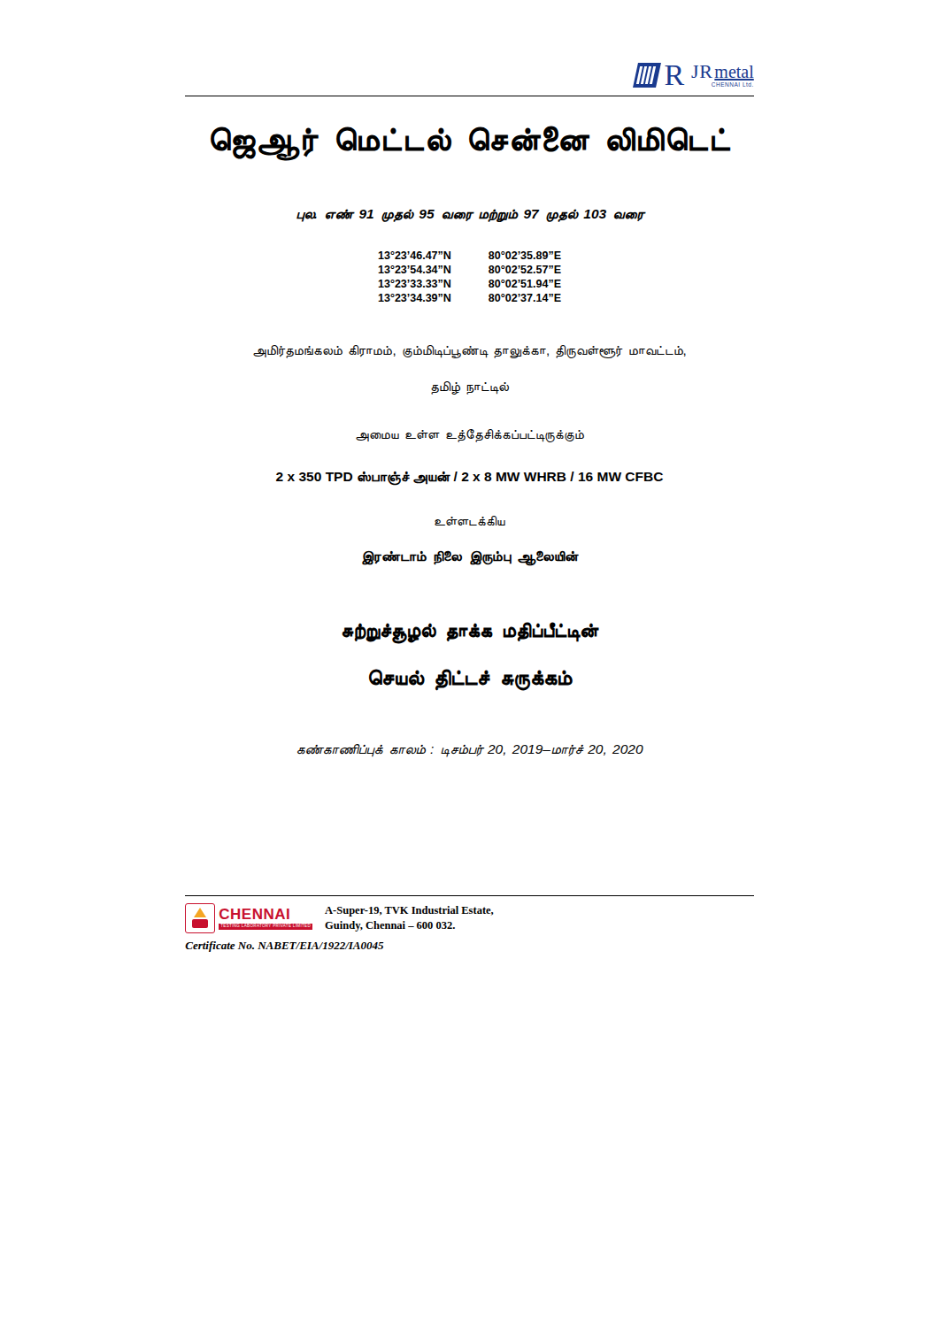R JR metal CHENNAI Ltd.
ஜெஆர் மெட்டல் சென்னை லிமிடெட்
புல. எண் 91 முதல் 95 வரை மற்றும் 97 முதல் 103 வரை
| 13°23’46.47”N | 80°02’35.89”E |
| 13°23’54.34”N | 80°02’52.57”E |
| 13°23’33.33”N | 80°02’51.94”E |
| 13°23’34.39”N | 80°02’37.14”E |
அமிர்தமங்கலம் கிராமம், கும்மிடிப்பூண்டி தாலுக்கா, திருவள்ளூர் மாவட்டம்,
தமிழ் நாட்டில்
அமைய உள்ள உத்தேசிக்கப்பட்டிருக்கும்
2 x 350 TPD ஸ்பாஞ்ச் அயன் / 2 x 8 MW WHRB / 16 MW CFBC
உள்ளடக்கிய
இரண்டாம் நிலை இரும்பு ஆலையின்
சுற்றுச்சூழல் தாக்க மதிப்பீட்டின்
செயல் திட்டச் சுருக்கம்
கண்காணிப்புக் காலம் : டிசம்பர் 20, 2019–மார்ச் 20, 2020
CHENNAI TESTING LABORATORY PRIVATE LIMITED
A-Super-19, TVK Industrial Estate,
Guindy, Chennai – 600 032.
Certificate No. NABET/EIA/1922/IA0045